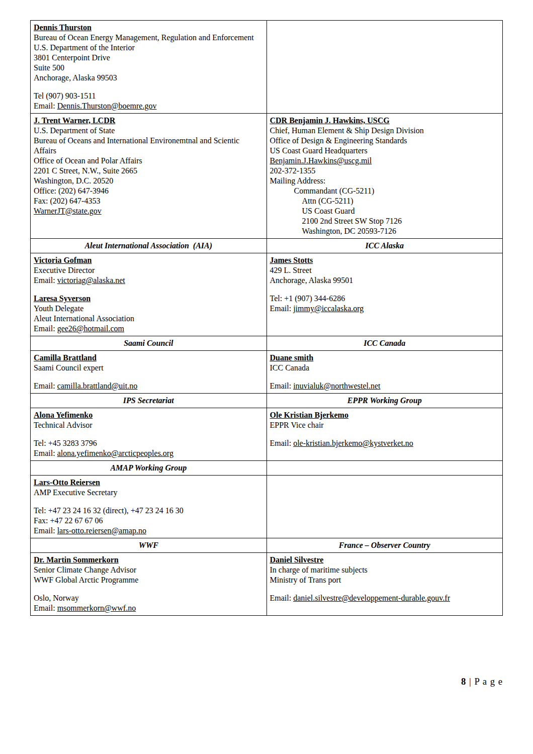| Dennis Thurston Bureau of Ocean Energy Management, Regulation and Enforcement U.S. Department of the Interior 3801 Centerpoint Drive Suite 500 Anchorage, Alaska 99503 Tel (907) 903-1511 Email: Dennis.Thurston@boemre.gov | |
| J. Trent Warner, LCDR U.S. Department of State Bureau of Oceans and International Environemtnal and Scientic Affairs Office of Ocean and Polar Affairs 2201 C Street, N.W., Suite 2665 Washington, D.C. 20520 Office: (202) 647-3946 Fax: (202) 647-4353 WarnerJT@state.gov | CDR Benjamin J. Hawkins, USCG Chief, Human Element & Ship Design Division Office of Design & Engineering Standards US Coast Guard Headquarters Benjamin.J.Hawkins@uscg.mil 202-372-1355 Mailing Address: Commandant (CG-5211) Attn (CG-5211) US Coast Guard 2100 2nd Street SW Stop 7126 Washington, DC 20593-7126 |
| Aleut International Association (AIA) | ICC Alaska |
| Victoria Gofman Executive Director Email: victoriag@alaska.net Laresa Syverson Youth Delegate Aleut International Association Email: gee26@hotmail.com | James Stotts 429 L. Street Anchorage, Alaska 99501 Tel: +1 (907) 344-6286 Email: jimmy@iccalaska.org |
| Saami Council | ICC Canada |
| Camilla Brattland Saami Council expert Email: camilla.brattland@uit.no | Duane smith ICC Canada Email: inuvialuk@northwestel.net |
| IPS Secretariat | EPPR Working Group |
| Alona Yefimenko Technical Advisor Tel: +45 3283 3796 Email: alona.yefimenko@arcticpeoples.org | Ole Kristian Bjerkemo EPPR Vice chair Email: ole-kristian.bjerkemo@kystverket.no |
| AMAP Working Group | |
| Lars-Otto Reiersen AMP Executive Secretary Tel: +47 23 24 16 32 (direct), +47 23 24 16 30 Fax: +47 22 67 67 06 Email: lars-otto.reiersen@amap.no | |
| WWF | France – Observer Country |
| Dr. Martin Sommerkorn Senior Climate Change Advisor WWF Global Arctic Programme Oslo, Norway Email: msommerkorn@wwf.no | Daniel Silvestre In charge of maritime subjects Ministry of Trans port Email: daniel.silvestre@developpement-durable.gouv.fr |
8 | P a g e